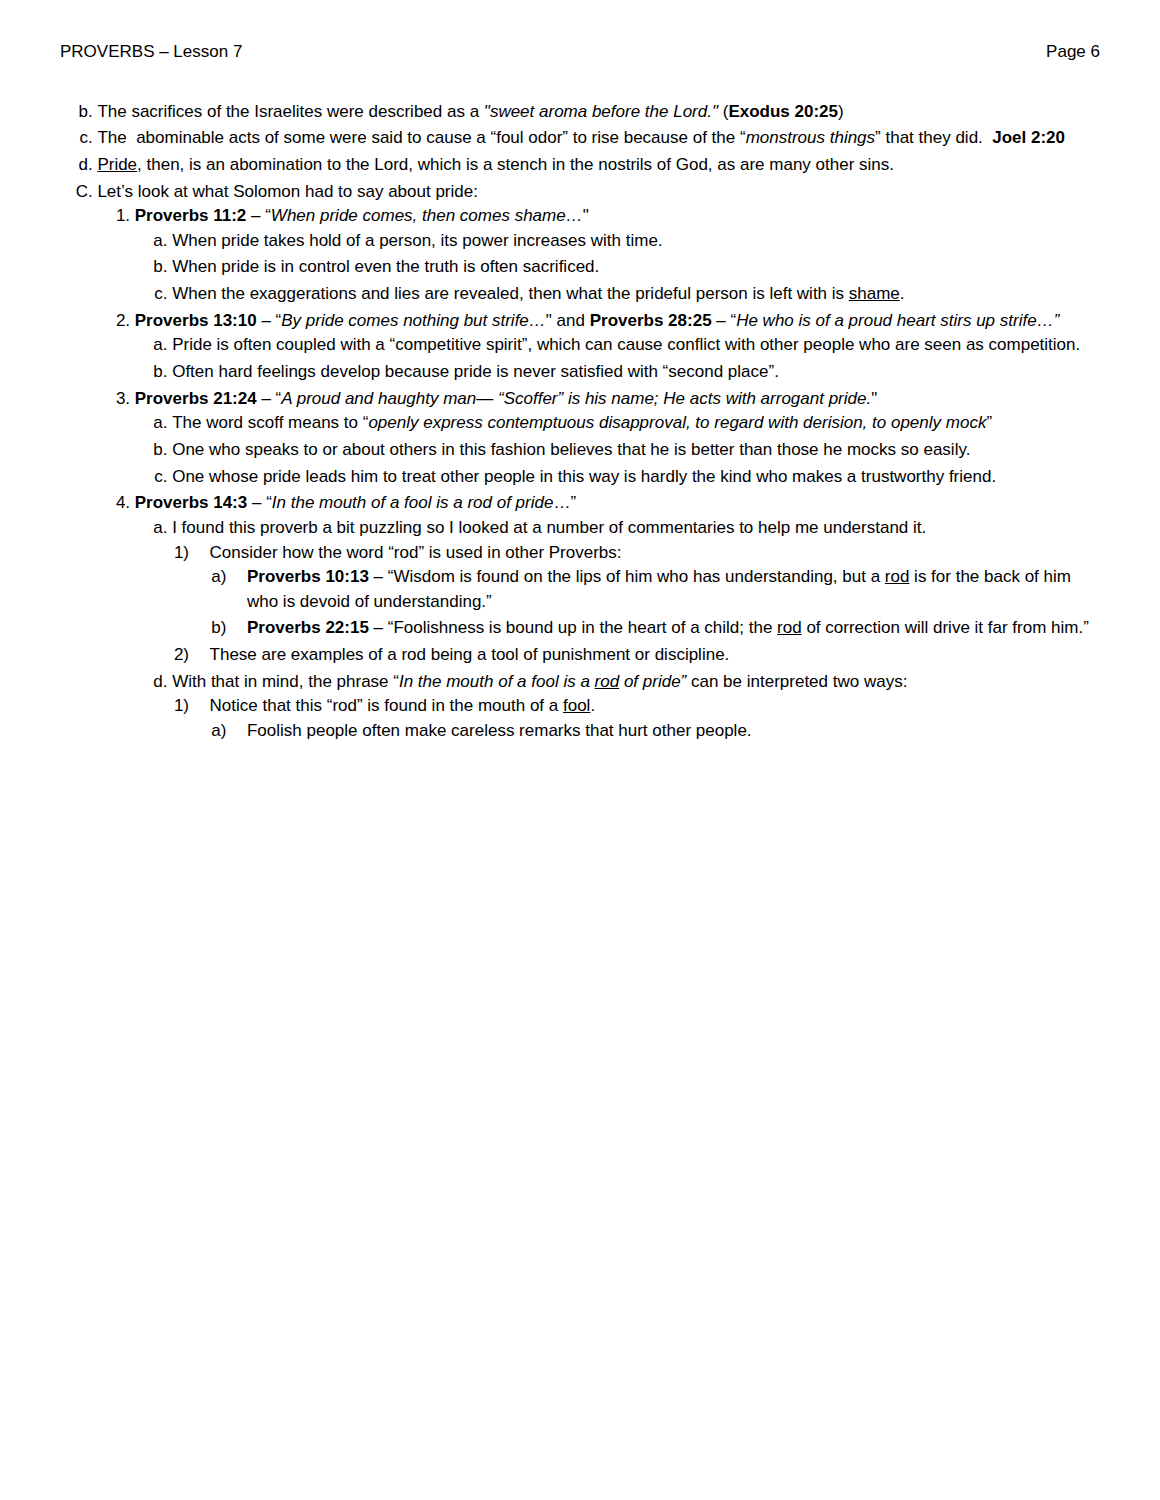PROVERBS – Lesson 7 Page 6
The sacrifices of the Israelites were described as a "sweet aroma before the Lord." (Exodus 20:25)
The abominable acts of some were said to cause a “foul odor” to rise because of the “monstrous things” that they did. Joel 2:20
Pride, then, is an abomination to the Lord, which is a stench in the nostrils of God, as are many other sins.
Let’s look at what Solomon had to say about pride:
Proverbs 11:2 – “When pride comes, then comes shame…"
When pride takes hold of a person, its power increases with time.
When pride is in control even the truth is often sacrificed.
When the exaggerations and lies are revealed, then what the prideful person is left with is shame.
Proverbs 13:10 – “By pride comes nothing but strife…" and Proverbs 28:25 – “He who is of a proud heart stirs up strife…”
Pride is often coupled with a “competitive spirit”, which can cause conflict with other people who are seen as competition.
Often hard feelings develop because pride is never satisfied with “second place”.
Proverbs 21:24 – “A proud and haughty man— “Scoffer” is his name; He acts with arrogant pride."
The word scoff means to “openly express contemptuous disapproval, to regard with derision, to openly mock”
One who speaks to or about others in this fashion believes that he is better than those he mocks so easily.
One whose pride leads him to treat other people in this way is hardly the kind who makes a trustworthy friend.
Proverbs 14:3 – “In the mouth of a fool is a rod of pride…”
I found this proverb a bit puzzling so I looked at a number of commentaries to help me understand it.
1) Consider how the word “rod” is used in other Proverbs:
a) Proverbs 10:13 – “Wisdom is found on the lips of him who has understanding, but a rod is for the back of him who is devoid of understanding.”
b) Proverbs 22:15 – “Foolishness is bound up in the heart of a child; the rod of correction will drive it far from him.”
2) These are examples of a rod being a tool of punishment or discipline.
With that in mind, the phrase “In the mouth of a fool is a rod of pride” can be interpreted two ways:
1) Notice that this “rod” is found in the mouth of a fool.
a) Foolish people often make careless remarks that hurt other people.